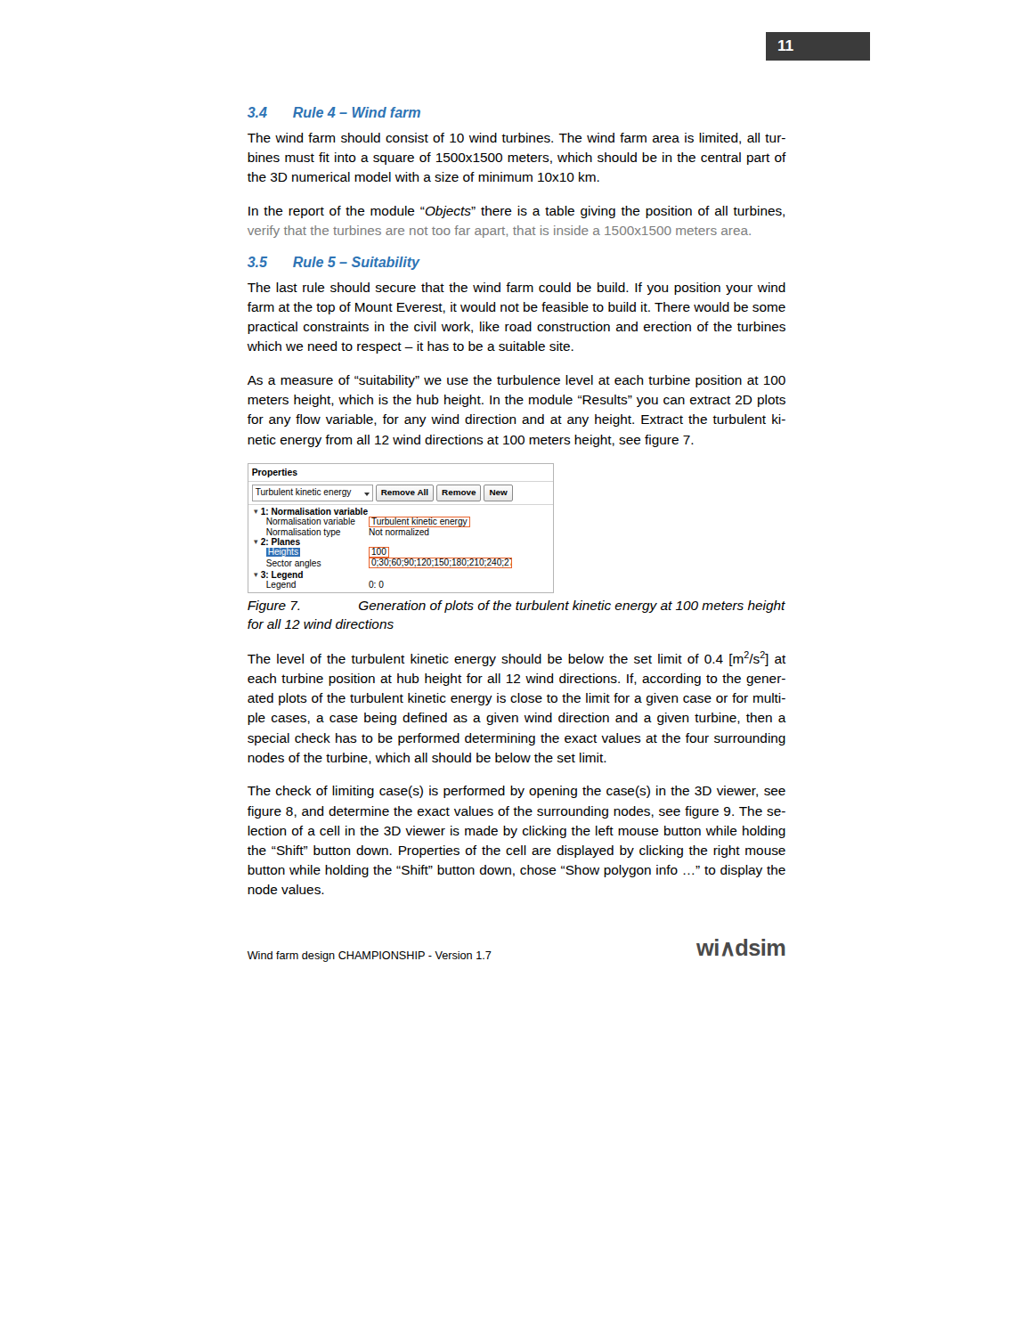11
3.4 Rule 4 – Wind farm
The wind farm should consist of 10 wind turbines. The wind farm area is limited, all turbines must fit into a square of 1500x1500 meters, which should be in the central part of the 3D numerical model with a size of minimum 10x10 km.
In the report of the module “Objects” there is a table giving the position of all turbines, verify that the turbines are not too far apart, that is inside a 1500x1500 meters area.
3.5 Rule 5 – Suitability
The last rule should secure that the wind farm could be build. If you position your wind farm at the top of Mount Everest, it would not be feasible to build it. There would be some practical constraints in the civil work, like road construction and erection of the turbines which we need to respect – it has to be a suitable site.
As a measure of “suitability” we use the turbulence level at each turbine position at 100 meters height, which is the hub height. In the module “Results” you can extract 2D plots for any flow variable, for any wind direction and at any height. Extract the turbulent kinetic energy from all 12 wind directions at 100 meters height, see figure 7.
Properties
Turbulent kinetic energy
Remove All
Remove
New
▾1: Normalisation variable
Normalisation variable Turbulent kinetic energy
Normalisation type Not normalized
▾2: Planes
Heights 100
Sector angles 0;30;60;90;120;150;180;210;240;270;3
▾3: Legend
Legend 0: 0
Figure 7. Generation of plots of the turbulent kinetic energy at 100 meters height for all 12 wind directions
The level of the turbulent kinetic energy should be below the set limit of 0.4 [m2/s2] at each turbine position at hub height for all 12 wind directions. If, according to the generated plots of the turbulent kinetic energy is close to the limit for a given case or for multiple cases, a case being defined as a given wind direction and a given turbine, then a special check has to be performed determining the exact values at the four surrounding nodes of the turbine, which all should be below the set limit.
The check of limiting case(s) is performed by opening the case(s) in the 3D viewer, see figure 8, and determine the exact values of the surrounding nodes, see figure 9. The selection of a cell in the 3D viewer is made by clicking the left mouse button while holding the “Shift” button down. Properties of the cell are displayed by clicking the right mouse button while holding the “Shift” button down, chose “Show polygon info …” to display the node values.
Wind farm design CHAMPIONSHIP - Version 1.7
wi∧dsim